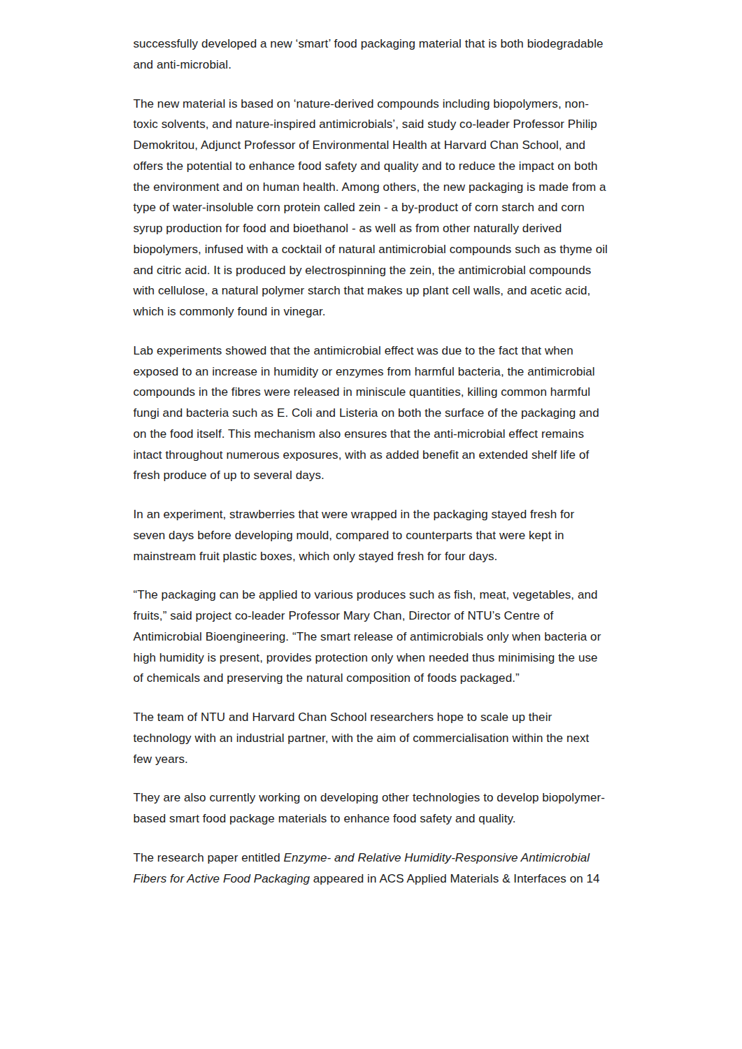successfully developed a new ‘smart’ food packaging material that is both biodegradable and anti-microbial.
The new material is based on ‘nature-derived compounds including biopolymers, non-toxic solvents, and nature-inspired antimicrobials’, said study co-leader Professor Philip Demokritou, Adjunct Professor of Environmental Health at Harvard Chan School, and offers the potential to enhance food safety and quality and to reduce the impact on both the environment and on human health. Among others, the new packaging is made from a type of water-insoluble corn protein called zein - a by-product of corn starch and corn syrup production for food and bioethanol - as well as from other naturally derived biopolymers, infused with a cocktail of natural antimicrobial compounds such as thyme oil and citric acid. It is produced by electrospinning the zein, the antimicrobial compounds with cellulose, a natural polymer starch that makes up plant cell walls, and acetic acid, which is commonly found in vinegar.
Lab experiments showed that the antimicrobial effect was due to the fact that when exposed to an increase in humidity or enzymes from harmful bacteria, the antimicrobial compounds in the fibres were released in miniscule quantities, killing common harmful fungi and bacteria such as E. Coli and Listeria on both the surface of the packaging and on the food itself. This mechanism also ensures that the anti-microbial effect remains intact throughout numerous exposures, with as added benefit an extended shelf life of fresh produce of up to several days.
In an experiment, strawberries that were wrapped in the packaging stayed fresh for seven days before developing mould, compared to counterparts that were kept in mainstream fruit plastic boxes, which only stayed fresh for four days.
“The packaging can be applied to various produces such as fish, meat, vegetables, and fruits,” said project co-leader Professor Mary Chan, Director of NTU’s Centre of Antimicrobial Bioengineering. “The smart release of antimicrobials only when bacteria or high humidity is present, provides protection only when needed thus minimising the use of chemicals and preserving the natural composition of foods packaged.”
The team of NTU and Harvard Chan School researchers hope to scale up their technology with an industrial partner, with the aim of commercialisation within the next few years.
They are also currently working on developing other technologies to develop biopolymer-based smart food package materials to enhance food safety and quality.
The research paper entitled Enzyme- and Relative Humidity-Responsive Antimicrobial Fibers for Active Food Packaging appeared in ACS Applied Materials & Interfaces on 14